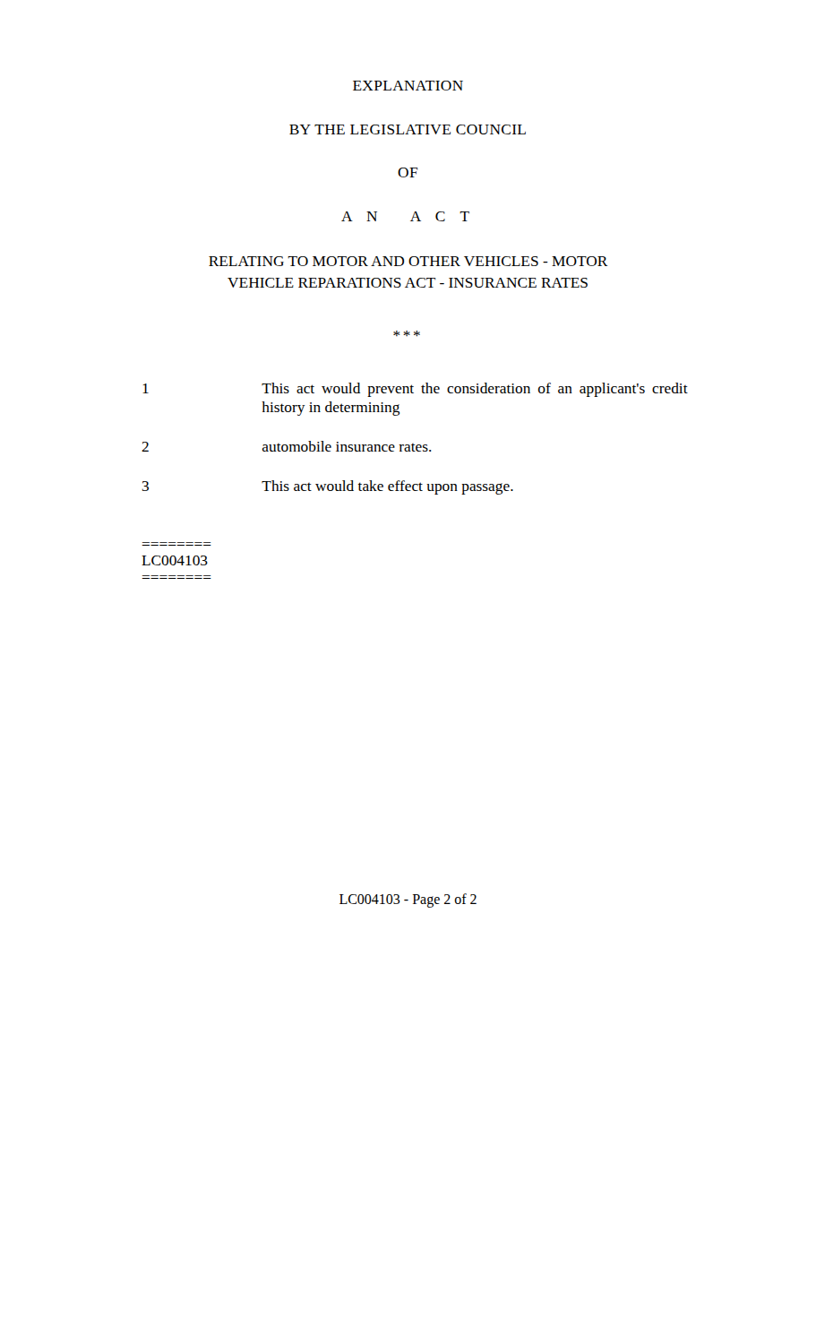EXPLANATION
BY THE LEGISLATIVE COUNCIL
OF
A N A C T
RELATING TO MOTOR AND OTHER VEHICLES - MOTOR VEHICLE REPARATIONS ACT - INSURANCE RATES
***
This act would prevent the consideration of an applicant's credit history in determining
automobile insurance rates.
This act would take effect upon passage.
========
LC004103
========
LC004103 - Page 2 of 2